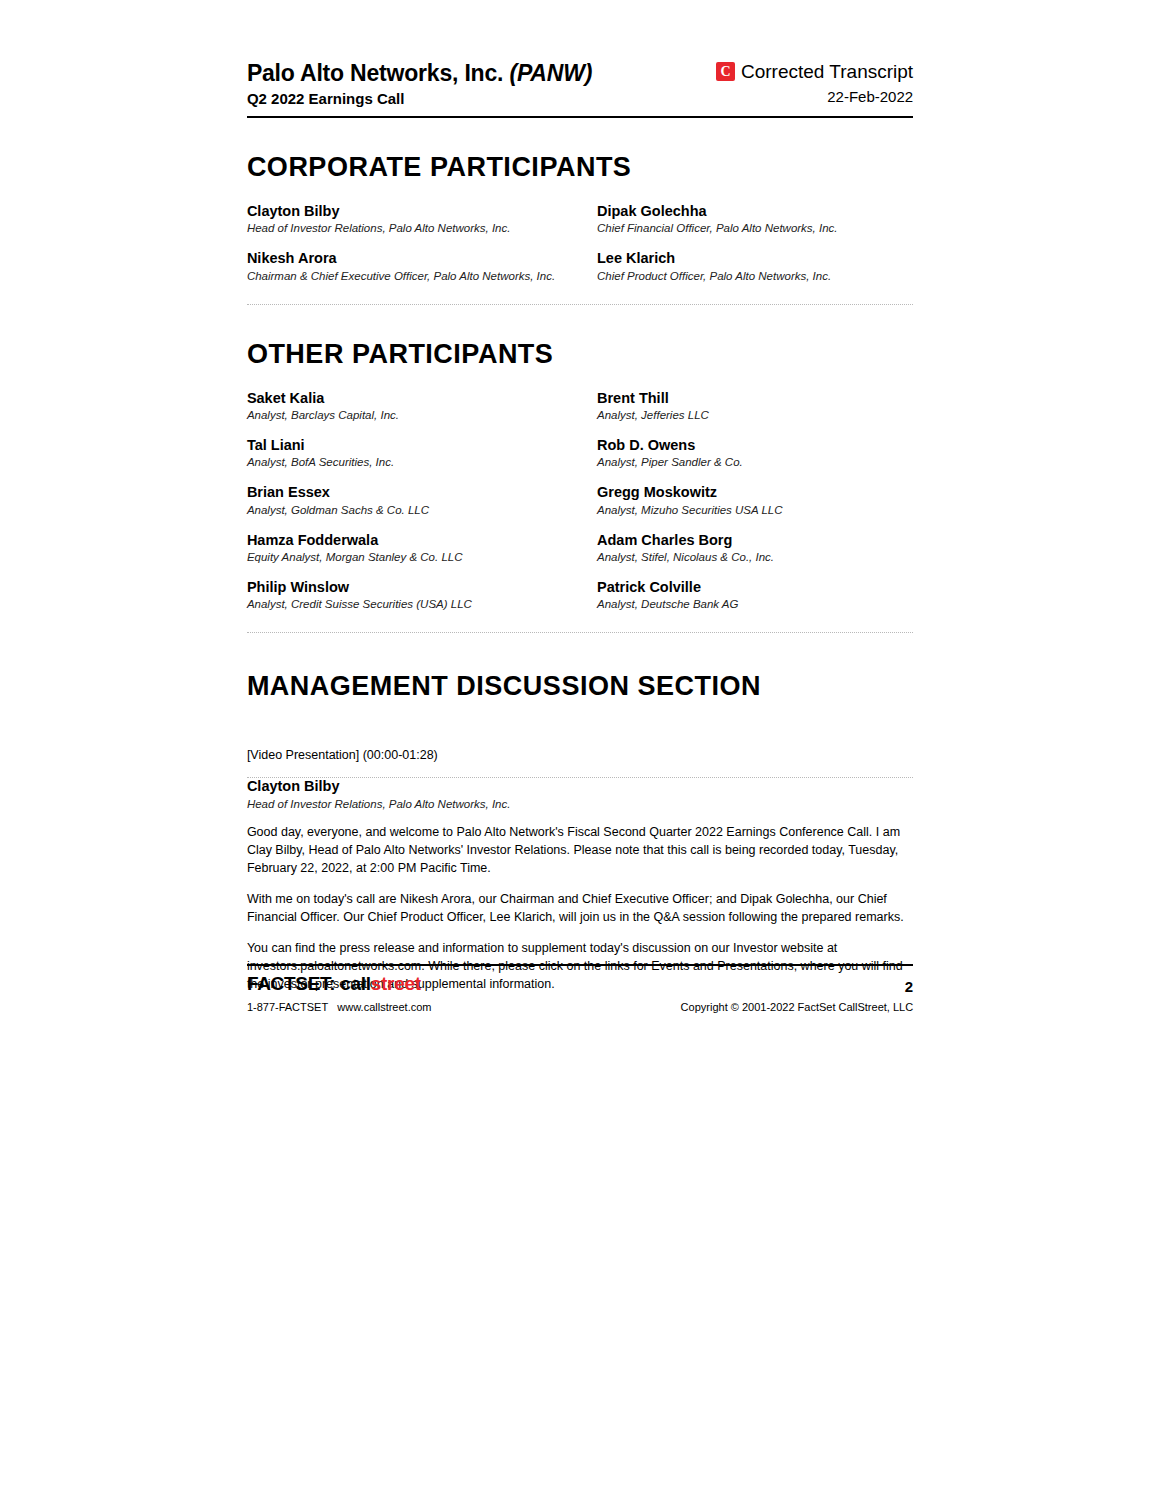Palo Alto Networks, Inc. (PANW)
Q2 2022 Earnings Call
CCorrected Transcript
22-Feb-2022
CORPORATE PARTICIPANTS
Clayton Bilby
Head of Investor Relations, Palo Alto Networks, Inc.
Dipak Golechha
Chief Financial Officer, Palo Alto Networks, Inc.
Nikesh Arora
Chairman & Chief Executive Officer, Palo Alto Networks, Inc.
Lee Klarich
Chief Product Officer, Palo Alto Networks, Inc.
OTHER PARTICIPANTS
Saket Kalia
Analyst, Barclays Capital, Inc.
Brent Thill
Analyst, Jefferies LLC
Tal Liani
Analyst, BofA Securities, Inc.
Rob D. Owens
Analyst, Piper Sandler & Co.
Brian Essex
Analyst, Goldman Sachs & Co. LLC
Gregg Moskowitz
Analyst, Mizuho Securities USA LLC
Hamza Fodderwala
Equity Analyst, Morgan Stanley & Co. LLC
Adam Charles Borg
Analyst, Stifel, Nicolaus & Co., Inc.
Philip Winslow
Analyst, Credit Suisse Securities (USA) LLC
Patrick Colville
Analyst, Deutsche Bank AG
MANAGEMENT DISCUSSION SECTION
[Video Presentation] (00:00-01:28)
Clayton Bilby
Head of Investor Relations, Palo Alto Networks, Inc.
Good day, everyone, and welcome to Palo Alto Network's Fiscal Second Quarter 2022 Earnings Conference Call. I am Clay Bilby, Head of Palo Alto Networks' Investor Relations. Please note that this call is being recorded today, Tuesday, February 22, 2022, at 2:00 PM Pacific Time.
With me on today's call are Nikesh Arora, our Chairman and Chief Executive Officer; and Dipak Golechha, our Chief Financial Officer. Our Chief Product Officer, Lee Klarich, will join us in the Q&A session following the prepared remarks.
You can find the press release and information to supplement today's discussion on our Investor website at investors.paloaltonetworks.com. While there, please click on the links for Events and Presentations, where you will find the investor presentation and supplemental information.
FACTSET: call street
1-877-FACTSET www.callstreet.com
2
Copyright © 2001-2022 FactSet CallStreet, LLC